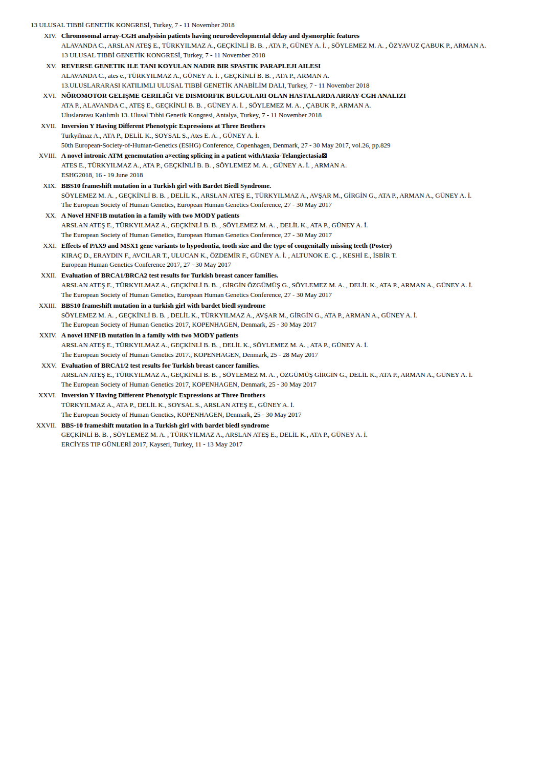13 ULUSAL TIBBİ GENETİK KONGRESİ, Turkey, 7 - 11 November 2018
XIV.
Chromosomal array-CGH analysisin patients having neurodevelopmental delay and dysmorphic features
ALAVANDA C., ARSLAN ATEŞ E., TÜRKYILMAZ A., GEÇKİNLİ B. B. , ATA P., GÜNEY A. İ. , SÖYLEMEZ M. A. , ÖZYAVUZ ÇABUK P., ARMAN A.
13 ULUSAL TIBBİ GENETİK KONGRESİ, Turkey, 7 - 11 November 2018
XV.
REVERSE GENETIK ILE TANI KOYULAN NADIR BIR SPASTIK PARAPLEJI AILESI
ALAVANDA C., ates e., TÜRKYILMAZ A., GÜNEY A. İ. , GEÇKİNLİ B. B. , ATA P., ARMAN A.
13.ULUSLARARASI KATILIMLI ULUSAL TIBBİ GENETİK ANABİLİM DALI, Turkey, 7 - 11 November 2018
XVI.
NÖROMOTOR GELIŞME GERILIĞI VE DISMORFIK BULGULARI OLAN HASTALARDA ARRAY-CGH ANALIZI
ATA P., ALAVANDA C., ATEŞ E., GEÇKİNLİ B. B. , GÜNEY A. İ. , SÖYLEMEZ M. A. , ÇABUK P., ARMAN A.
Uluslararası Katılımlı 13. Ulusal Tıbbi Genetik Kongresi, Antalya, Turkey, 7 - 11 November 2018
XVII.
Inversion Y Having Different Phenotypic Expressions at Three Brothers
Turkyilmaz A., ATA P., DELİL K., SOYSAL S., Ates E. A. , GÜNEY A. İ.
50th European-Society-of-Human-Genetics (ESHG) Conference, Copenhagen, Denmark, 27 - 30 May 2017, vol.26, pp.829
XVIII.
A novel intronic ATM genemutation a×ecting splicing in a patient withAtaxia-Telangiectasia⊠
ATES E., TÜRKYILMAZ A., ATA P., GEÇKİNLİ B. B. , SÖYLEMEZ M. A. , GÜNEY A. İ. , ARMAN A.
ESHG2018, 16 - 19 June 2018
XIX.
BBS10 frameshift mutation in a Turkish girl with Bardet Biedl Syndrome.
SÖYLEMEZ M. A. , GEÇKİNLİ B. B. , DELİL K., ARSLAN ATEŞ E., TÜRKYILMAZ A., AVŞAR M., GİRGİN G., ATA P., ARMAN A., GÜNEY A. İ.
The European Society of Human Genetics, European Human Genetics Conference, 27 - 30 May 2017
XX.
A Novel HNF1B mutation in a family with two MODY patients
ARSLAN ATEŞ E., TÜRKYILMAZ A., GEÇKİNLİ B. B. , SÖYLEMEZ M. A. , DELİL K., ATA P., GÜNEY A. İ.
The European Society of Human Genetics, European Human Genetics Conference, 27 - 30 May 2017
XXI.
Effects of PAX9 and MSX1 gene variants to hypodontia, tooth size and the type of congenitally missing teeth (Poster)
KIRAÇ D., ERAYDIN F., AVCILAR T., ULUCAN K., ÖZDEMİR F., GÜNEY A. İ. , ALTUNOK E. Ç. , KESHİ E., İSBİR T.
European Human Genetics Conference 2017, 27 - 30 May 2017
XXII.
Evaluation of BRCA1/BRCA2 test results for Turkish breast cancer families.
ARSLAN ATEŞ E., TÜRKYILMAZ A., GEÇKİNLİ B. B. , GİRGİN ÖZGÜMÜŞ G., SÖYLEMEZ M. A. , DELİL K., ATA P., ARMAN A., GÜNEY A. İ.
The European Society of Human Genetics, European Human Genetics Conference, 27 - 30 May 2017
XXIII.
BBS10 frameshift mutation in a turkish girl with bardet biedl syndrome
SÖYLEMEZ M. A. , GEÇKİNLİ B. B. , DELİL K., TÜRKYILMAZ A., AVŞAR M., GİRGİN G., ATA P., ARMAN A., GÜNEY A. İ.
The European Society of Human Genetics 2017, KOPENHAGEN, Denmark, 25 - 30 May 2017
XXIV.
A novel HNF1B mutation in a family with two MODY patients
ARSLAN ATEŞ E., TÜRKYILMAZ A., GEÇKİNLİ B. B. , DELİL K., SÖYLEMEZ M. A. , ATA P., GÜNEY A. İ.
The European Society of Human Genetics 2017., KOPENHAGEN, Denmark, 25 - 28 May 2017
XXV.
Evaluation of BRCA1/2 test results for Turkish breast cancer families.
ARSLAN ATEŞ E., TÜRKYILMAZ A., GEÇKİNLİ B. B. , SÖYLEMEZ M. A. , ÖZGÜMÜŞ GİRGİN G., DELİL K., ATA P., ARMAN A., GÜNEY A. İ.
The European Society of Human Genetics 2017, KOPENHAGEN, Denmark, 25 - 30 May 2017
XXVI.
Inversion Y Having Different Phenotypic Expressions at Three Brothers
TÜRKYILMAZ A., ATA P., DELİL K., SOYSAL S., ARSLAN ATEŞ E., GÜNEY A. İ.
The European Society of Human Genetics, KOPENHAGEN, Denmark, 25 - 30 May 2017
XXVII.
BBS-10 frameshift mutation in a Turkish girl with bardet biedl syndrome
GEÇKİNLİ B. B. , SÖYLEMEZ M. A. , TÜRKYILMAZ A., ARSLAN ATEŞ E., DELİL K., ATA P., GÜNEY A. İ.
ERCİYES TIP GÜNLERİ 2017, Kayseri, Turkey, 11 - 13 May 2017